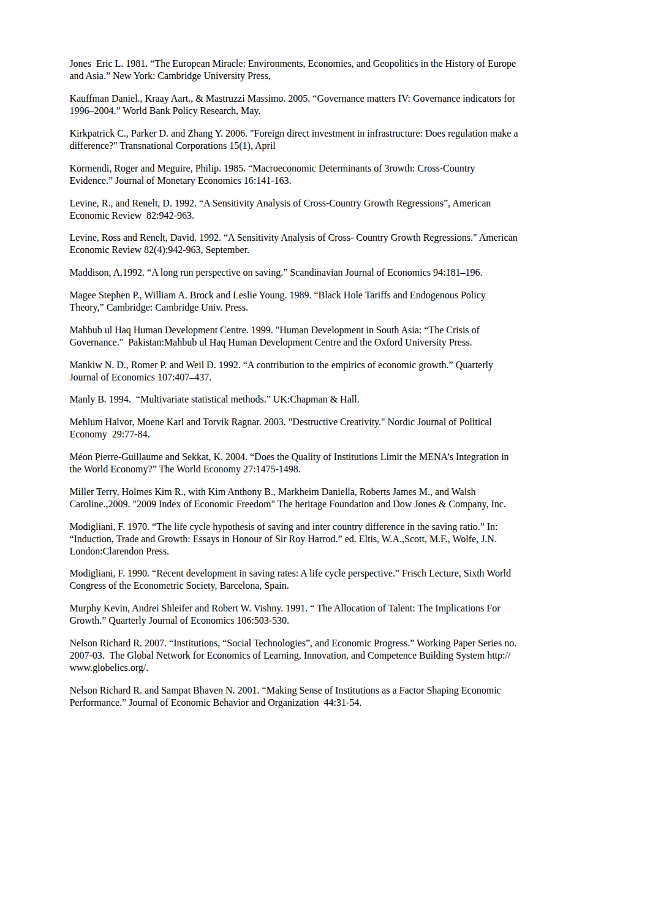Jones Eric L. 1981. “The European Miracle: Environments, Economies, and Geopolitics in the History of Europe and Asia.” New York: Cambridge University Press,
Kauffman Daniel., Kraay Aart., & Mastruzzi Massimo. 2005. “Governance matters IV: Governance indicators for 1996–2004.” World Bank Policy Research, May.
Kirkpatrick C., Parker D. and Zhang Y. 2006. "Foreign direct investment in infrastructure: Does regulation make a difference?" Transnational Corporations 15(1), April
Kormendi, Roger and Meguire, Philip. 1985. “Macroeconomic Determinants of 3rowth: Cross-Country Evidence.” Journal of Monetary Economics 16:141-163.
Levine, R., and Renelt, D. 1992. “A Sensitivity Analysis of Cross-Country Growth Regressions”, American Economic Review 82:942-963.
Levine, Ross and Renelt, David. 1992. “A Sensitivity Analysis of Cross- Country Growth Regressions." American Economic Review 82(4):942-963, September.
Maddison, A.1992. “A long run perspective on saving.” Scandinavian Journal of Economics 94:181–196.
Magee Stephen P., William A. Brock and Leslie Young. 1989. “Black Hole Tariffs and Endogenous Policy Theory,” Cambridge: Cambridge Univ. Press.
Mahbub ul Haq Human Development Centre. 1999. "Human Development in South Asia: “The Crisis of Governance." Pakistan:Mahbub ul Haq Human Development Centre and the Oxford University Press.
Mankiw N. D., Romer P. and Weil D. 1992. “A contribution to the empirics of economic growth.” Quarterly Journal of Economics 107:407–437.
Manly B. 1994. “Multivariate statistical methods.” UK:Chapman & Hall.
Mehlum Halvor, Moene Karl and Torvik Ragnar. 2003. "Destructive Creativity." Nordic Journal of Political Economy 29:77-84.
Méon Pierre-Guillaume and Sekkat, K. 2004. “Does the Quality of Institutions Limit the MENA’s Integration in the World Economy?” The World Economy 27:1475-1498.
Miller Terry, Holmes Kim R., with Kim Anthony B., Markheim Daniella, Roberts James M., and Walsh Caroline.,2009. "2009 Index of Economic Freedom" The heritage Foundation and Dow Jones & Company, Inc.
Modigliani, F. 1970. “The life cycle hypothesis of saving and inter country difference in the saving ratio.” In: “Induction, Trade and Growth: Essays in Honour of Sir Roy Harrod.” ed. Eltis, W.A.,Scott, M.F., Wolfe, J.N. London:Clarendon Press.
Modigliani, F. 1990. “Recent development in saving rates: A life cycle perspective.” Frisch Lecture, Sixth World Congress of the Econometric Society, Barcelona, Spain.
Murphy Kevin, Andrei Shleifer and Robert W. Vishny. 1991. “ The Allocation of Talent: The Implications For Growth.” Quarterly Journal of Economics 106:503-530.
Nelson Richard R. 2007. “Institutions, “Social Technologies”, and Economic Progress.” Working Paper Series no. 2007-03. The Global Network for Economics of Learning, Innovation, and Competence Building System http:// www.globelics.org/.
Nelson Richard R. and Sampat Bhaven N. 2001. “Making Sense of Institutions as a Factor Shaping Economic Performance.” Journal of Economic Behavior and Organization 44:31-54.